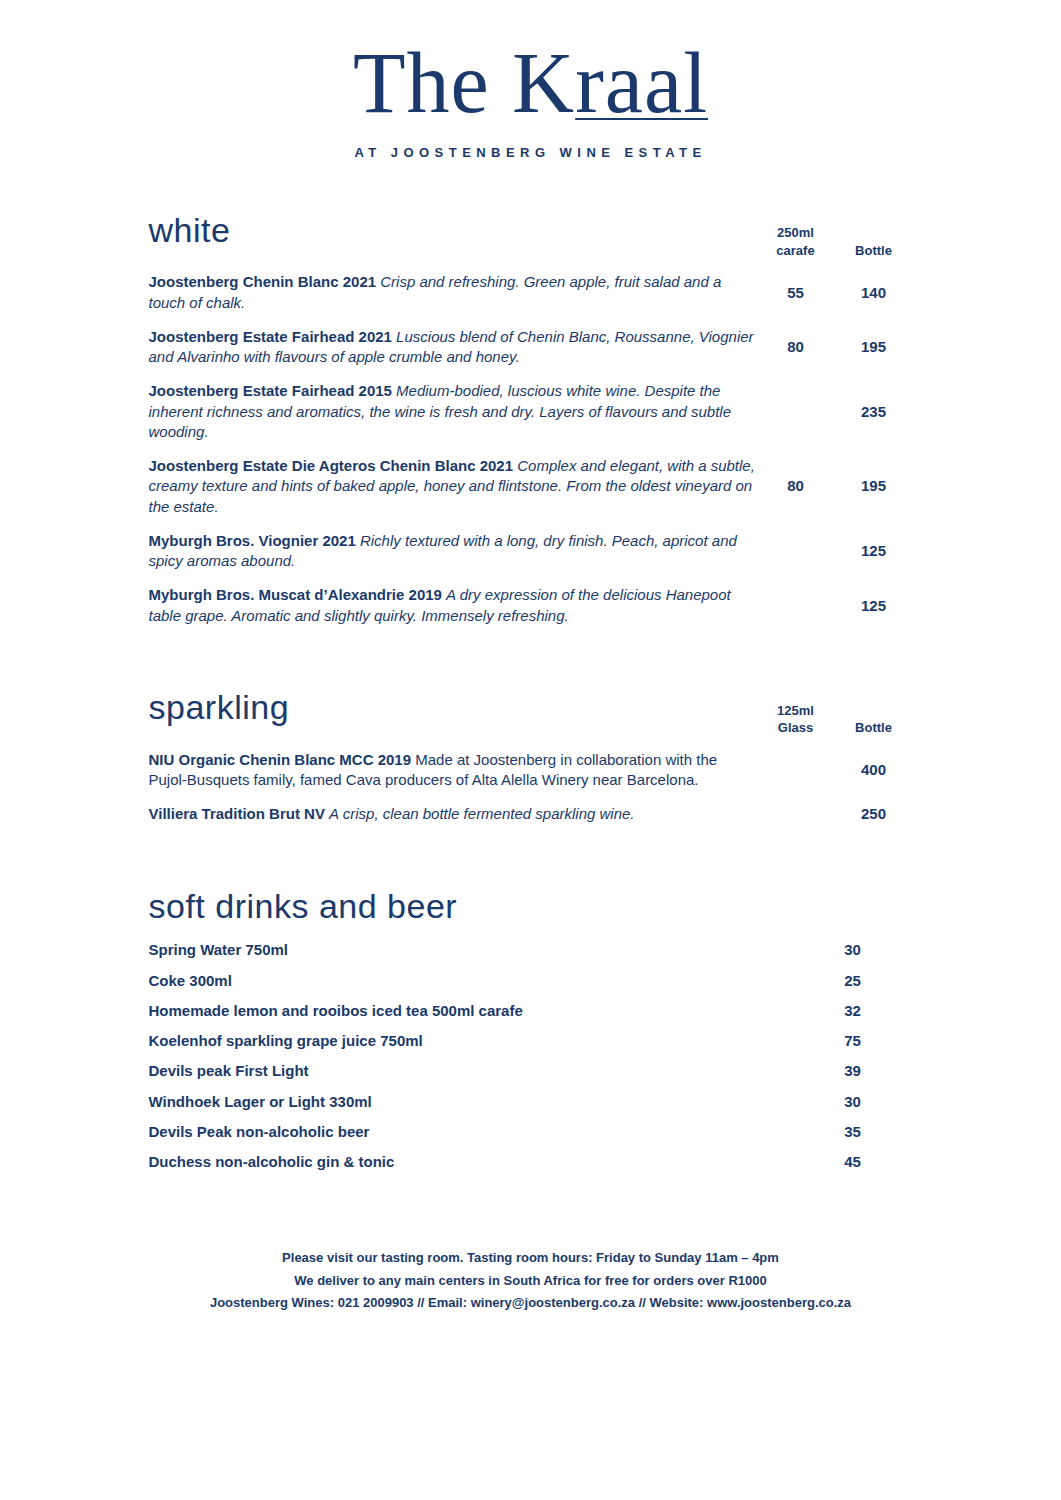The Kraal
At Joostenberg Wine Estate
| white | 250ml carafe | Bottle |
| --- | --- | --- |
| Joostenberg Chenin Blanc 2021 Crisp and refreshing. Green apple, fruit salad and a touch of chalk. | 55 | 140 |
| Joostenberg Estate Fairhead 2021 Luscious blend of Chenin Blanc, Roussanne, Viognier and Alvarinho with flavours of apple crumble and honey. | 80 | 195 |
| Joostenberg Estate Fairhead 2015 Medium-bodied, luscious white wine. Despite the inherent richness and aromatics, the wine is fresh and dry. Layers of flavours and subtle wooding. | | 235 |
| Joostenberg Estate Die Agteros Chenin Blanc 2021 Complex and elegant, with a subtle, creamy texture and hints of baked apple, honey and flintstone. From the oldest vineyard on the estate. | 80 | 195 |
| Myburgh Bros. Viognier 2021 Richly textured with a long, dry finish. Peach, apricot and spicy aromas abound. | | 125 |
| Myburgh Bros. Muscat d’Alexandrie 2019 A dry expression of the delicious Hanepoot table grape. Aromatic and slightly quirky. Immensely refreshing. | | 125 |
| sparkling | 125ml Glass | Bottle |
| --- | --- | --- |
| NIU Organic Chenin Blanc MCC 2019 Made at Joostenberg in collaboration with the Pujol-Busquets family, famed Cava producers of Alta Alella Winery near Barcelona. | | 400 |
| Villiera Tradition Brut NV A crisp, clean bottle fermented sparkling wine. | | 250 |
soft drinks and beer
| Spring Water 750ml | 30 |
| Coke 300ml | 25 |
| Homemade lemon and rooibos iced tea 500ml carafe | 32 |
| Koelenhof sparkling grape juice 750ml | 75 |
| Devils peak First Light | 39 |
| Windhoek Lager or Light 330ml | 30 |
| Devils Peak non-alcoholic beer | 35 |
| Duchess non-alcoholic gin & tonic | 45 |
Please visit our tasting room. Tasting room hours: Friday to Sunday 11am – 4pm
We deliver to any main centers in South Africa for free for orders over R1000
Joostenberg Wines: 021 2009903 // Email: winery@joostenberg.co.za // Website: www.joostenberg.co.za